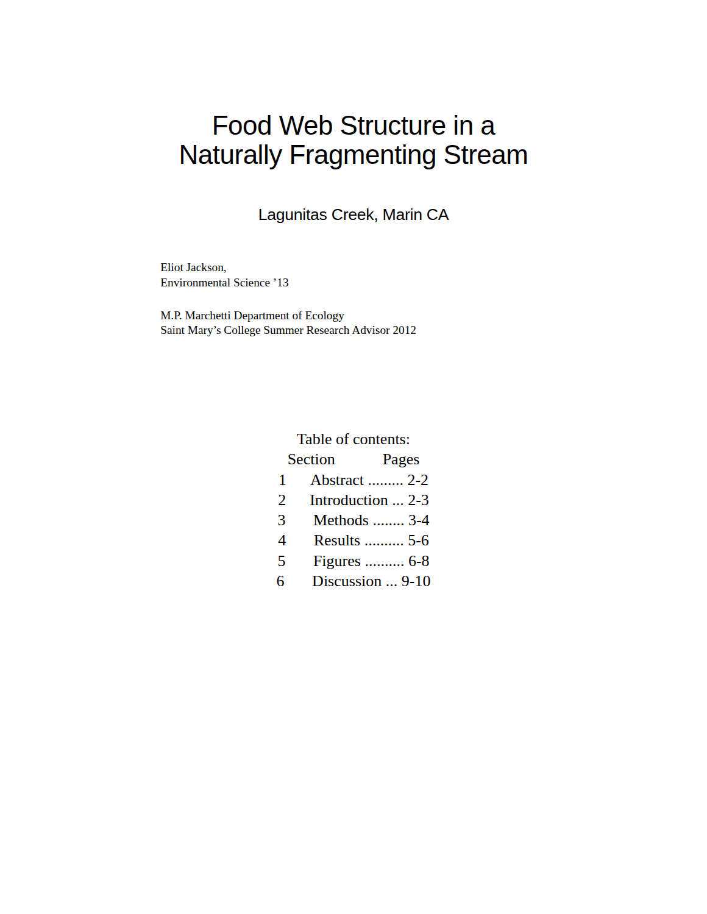Food Web Structure in a Naturally Fragmenting Stream
Lagunitas Creek, Marin CA
Eliot Jackson,
Environmental Science ’13
M.P. Marchetti Department of Ecology
Saint Mary’s College Summer Research Advisor 2012
Table of contents: Section Pages 1 Abstract ......... 2-2 2 Introduction ... 2-3 3 Methods ........ 3-4 4 Results .......... 5-6 5 Figures .......... 6-8 6 Discussion ... 9-10